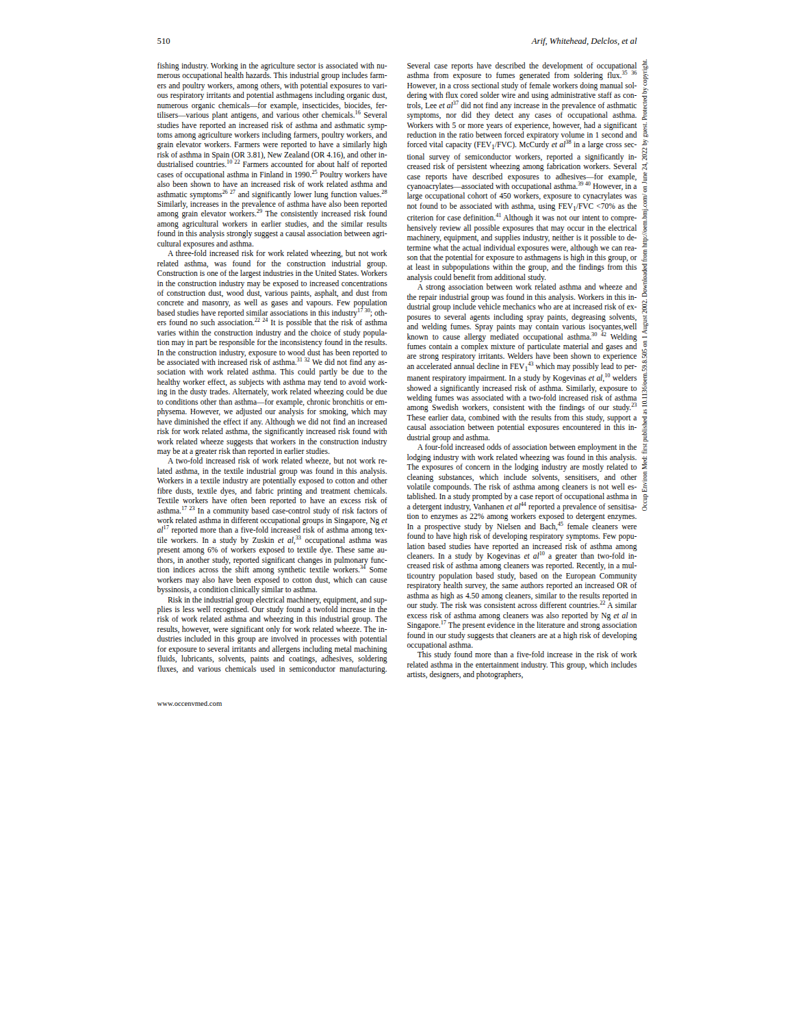510 Arif, Whitehead, Delclos, et al
Occup Environ Med: first published as 10.1136/oem.59.8.505 on 1 August 2002. Downloaded from http://oem.bmj.com/ on June 24, 2022 by guest. Protected by copyright.
fishing industry. Working in the agriculture sector is associated with numerous occupational health hazards. This industrial group includes farmers and poultry workers, among others, with potential exposures to various respiratory irritants and potential asthmagens including organic dust, numerous organic chemicals—for example, insecticides, biocides, fertilisers—various plant antigens, and various other chemicals.16 Several studies have reported an increased risk of asthma and asthmatic symptoms among agriculture workers including farmers, poultry workers, and grain elevator workers. Farmers were reported to have a similarly high risk of asthma in Spain (OR 3.81), New Zealand (OR 4.16), and other industrialised countries.10 22 Farmers accounted for about half of reported cases of occupational asthma in Finland in 1990.25 Poultry workers have also been shown to have an increased risk of work related asthma and asthmatic symptoms26 27 and significantly lower lung function values.28 Similarly, increases in the prevalence of asthma have also been reported among grain elevator workers.29 The consistently increased risk found among agricultural workers in earlier studies, and the similar results found in this analysis strongly suggest a causal association between agricultural exposures and asthma.
A three-fold increased risk for work related wheezing, but not work related asthma, was found for the construction industrial group. Construction is one of the largest industries in the United States. Workers in the construction industry may be exposed to increased concentrations of construction dust, wood dust, various paints, asphalt, and dust from concrete and masonry, as well as gases and vapours. Few population based studies have reported similar associations in this industry17 30; others found no such association.22 24 It is possible that the risk of asthma varies within the construction industry and the choice of study population may in part be responsible for the inconsistency found in the results. In the construction industry, exposure to wood dust has been reported to be associated with increased risk of asthma.31 32 We did not find any association with work related asthma. This could partly be due to the healthy worker effect, as subjects with asthma may tend to avoid working in the dusty trades. Alternately, work related wheezing could be due to conditions other than asthma—for example, chronic bronchitis or emphysema. However, we adjusted our analysis for smoking, which may have diminished the effect if any. Although we did not find an increased risk for work related asthma, the significantly increased risk found with work related wheeze suggests that workers in the construction industry may be at a greater risk than reported in earlier studies.
A two-fold increased risk of work related wheeze, but not work related asthma, in the textile industrial group was found in this analysis. Workers in a textile industry are potentially exposed to cotton and other fibre dusts, textile dyes, and fabric printing and treatment chemicals. Textile workers have often been reported to have an excess risk of asthma.17 23 In a community based case-control study of risk factors of work related asthma in different occupational groups in Singapore, Ng et al17 reported more than a five-fold increased risk of asthma among textile workers. In a study by Zuskin et al,33 occupational asthma was present among 6% of workers exposed to textile dye. These same authors, in another study, reported significant changes in pulmonary function indices across the shift among synthetic textile workers.34 Some workers may also have been exposed to cotton dust, which can cause byssinosis, a condition clinically similar to asthma.
Risk in the industrial group electrical machinery, equipment, and supplies is less well recognised. Our study found a twofold increase in the risk of work related asthma and wheezing in this industrial group. The results, however, were significant only for work related wheeze. The industries included in this group are involved in processes with potential for exposure to several irritants and allergens including metal machining fluids, lubricants, solvents, paints and coatings, adhesives, soldering fluxes, and various chemicals used in semiconductor manufacturing. Several case reports have described the development of occupational asthma from exposure to fumes generated from soldering flux.35 36 However, in a cross sectional study of female workers doing manual soldering with flux cored solder wire and using administrative staff as controls, Lee et al37 did not find any increase in the prevalence of asthmatic symptoms, nor did they detect any cases of occupational asthma. Workers with 5 or more years of experience, however, had a significant reduction in the ratio between forced expiratory volume in 1 second and forced vital capacity (FEV1/FVC). McCurdy et al38 in a large cross sectional survey of semiconductor workers, reported a significantly increased risk of persistent wheezing among fabrication workers. Several case reports have described exposures to adhesives—for example, cyanoacrylates—associated with occupational asthma.39 40 However, in a large occupational cohort of 450 workers, exposure to cynacrylates was not found to be associated with asthma, using FEV1/FVC <70% as the criterion for case definition.41 Although it was not our intent to comprehensively review all possible exposures that may occur in the electrical machinery, equipment, and supplies industry, neither is it possible to determine what the actual individual exposures were, although we can reason that the potential for exposure to asthmagens is high in this group, or at least in subpopulations within the group, and the findings from this analysis could benefit from additional study.
A strong association between work related asthma and wheeze and the repair industrial group was found in this analysis. Workers in this industrial group include vehicle mechanics who are at increased risk of exposures to several agents including spray paints, degreasing solvents, and welding fumes. Spray paints may contain various isocyantes,well known to cause allergy mediated occupational asthma.30 42 Welding fumes contain a complex mixture of particulate material and gases and are strong respiratory irritants. Welders have been shown to experience an accelerated annual decline in FEV143 which may possibly lead to permanent respiratory impairment. In a study by Kogevinas et al,10 welders showed a significantly increased risk of asthma. Similarly, exposure to welding fumes was associated with a two-fold increased risk of asthma among Swedish workers, consistent with the findings of our study.23 These earlier data, combined with the results from this study, support a causal association between potential exposures encountered in this industrial group and asthma.
A four-fold increased odds of association between employment in the lodging industry with work related wheezing was found in this analysis. The exposures of concern in the lodging industry are mostly related to cleaning substances, which include solvents, sensitisers, and other volatile compounds. The risk of asthma among cleaners is not well established. In a study prompted by a case report of occupational asthma in a detergent industry, Vanhanen et al44 reported a prevalence of sensitisation to enzymes as 22% among workers exposed to detergent enzymes. In a prospective study by Nielsen and Bach,45 female cleaners were found to have high risk of developing respiratory symptoms. Few population based studies have reported an increased risk of asthma among cleaners. In a study by Kogevinas et al10 a greater than two-fold increased risk of asthma among cleaners was reported. Recently, in a multicountry population based study, based on the European Community respiratory health survey, the same authors reported an increased OR of asthma as high as 4.50 among cleaners, similar to the results reported in our study. The risk was consistent across different countries.22 A similar excess risk of asthma among cleaners was also reported by Ng et al in Singapore.17 The present evidence in the literature and strong association found in our study suggests that cleaners are at a high risk of developing occupational asthma.
This study found more than a five-fold increase in the risk of work related asthma in the entertainment industry. This group, which includes artists, designers, and photographers,
www.occenvmed.com